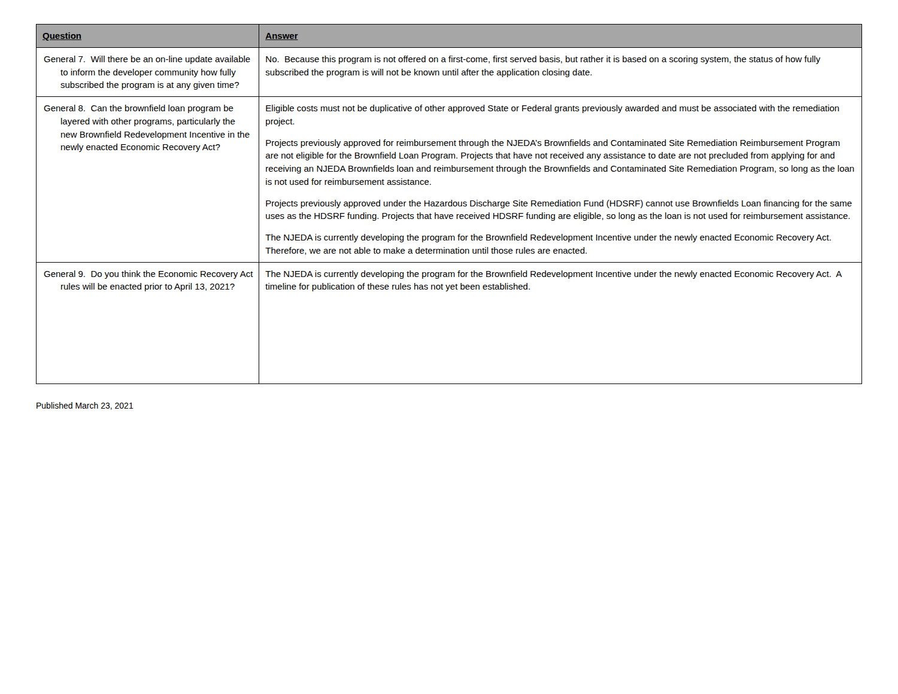| Question | Answer |
| --- | --- |
| General 7. Will there be an on-line update available to inform the developer community how fully subscribed the program is at any given time? | No. Because this program is not offered on a first-come, first served basis, but rather it is based on a scoring system, the status of how fully subscribed the program is will not be known until after the application closing date. |
| General 8. Can the brownfield loan program be layered with other programs, particularly the new Brownfield Redevelopment Incentive in the newly enacted Economic Recovery Act? | Eligible costs must not be duplicative of other approved State or Federal grants previously awarded and must be associated with the remediation project. Projects previously approved for reimbursement through the NJEDA’s Brownfields and Contaminated Site Remediation Reimbursement Program are not eligible for the Brownfield Loan Program. Projects that have not received any assistance to date are not precluded from applying for and receiving an NJEDA Brownfields loan and reimbursement through the Brownfields and Contaminated Site Remediation Program, so long as the loan is not used for reimbursement assistance. Projects previously approved under the Hazardous Discharge Site Remediation Fund (HDSRF) cannot use Brownfields Loan financing for the same uses as the HDSRF funding. Projects that have received HDSRF funding are eligible, so long as the loan is not used for reimbursement assistance. The NJEDA is currently developing the program for the Brownfield Redevelopment Incentive under the newly enacted Economic Recovery Act. Therefore, we are not able to make a determination until those rules are enacted. |
| General 9. Do you think the Economic Recovery Act rules will be enacted prior to April 13, 2021? | The NJEDA is currently developing the program for the Brownfield Redevelopment Incentive under the newly enacted Economic Recovery Act. A timeline for publication of these rules has not yet been established. |
Published March 23, 2021